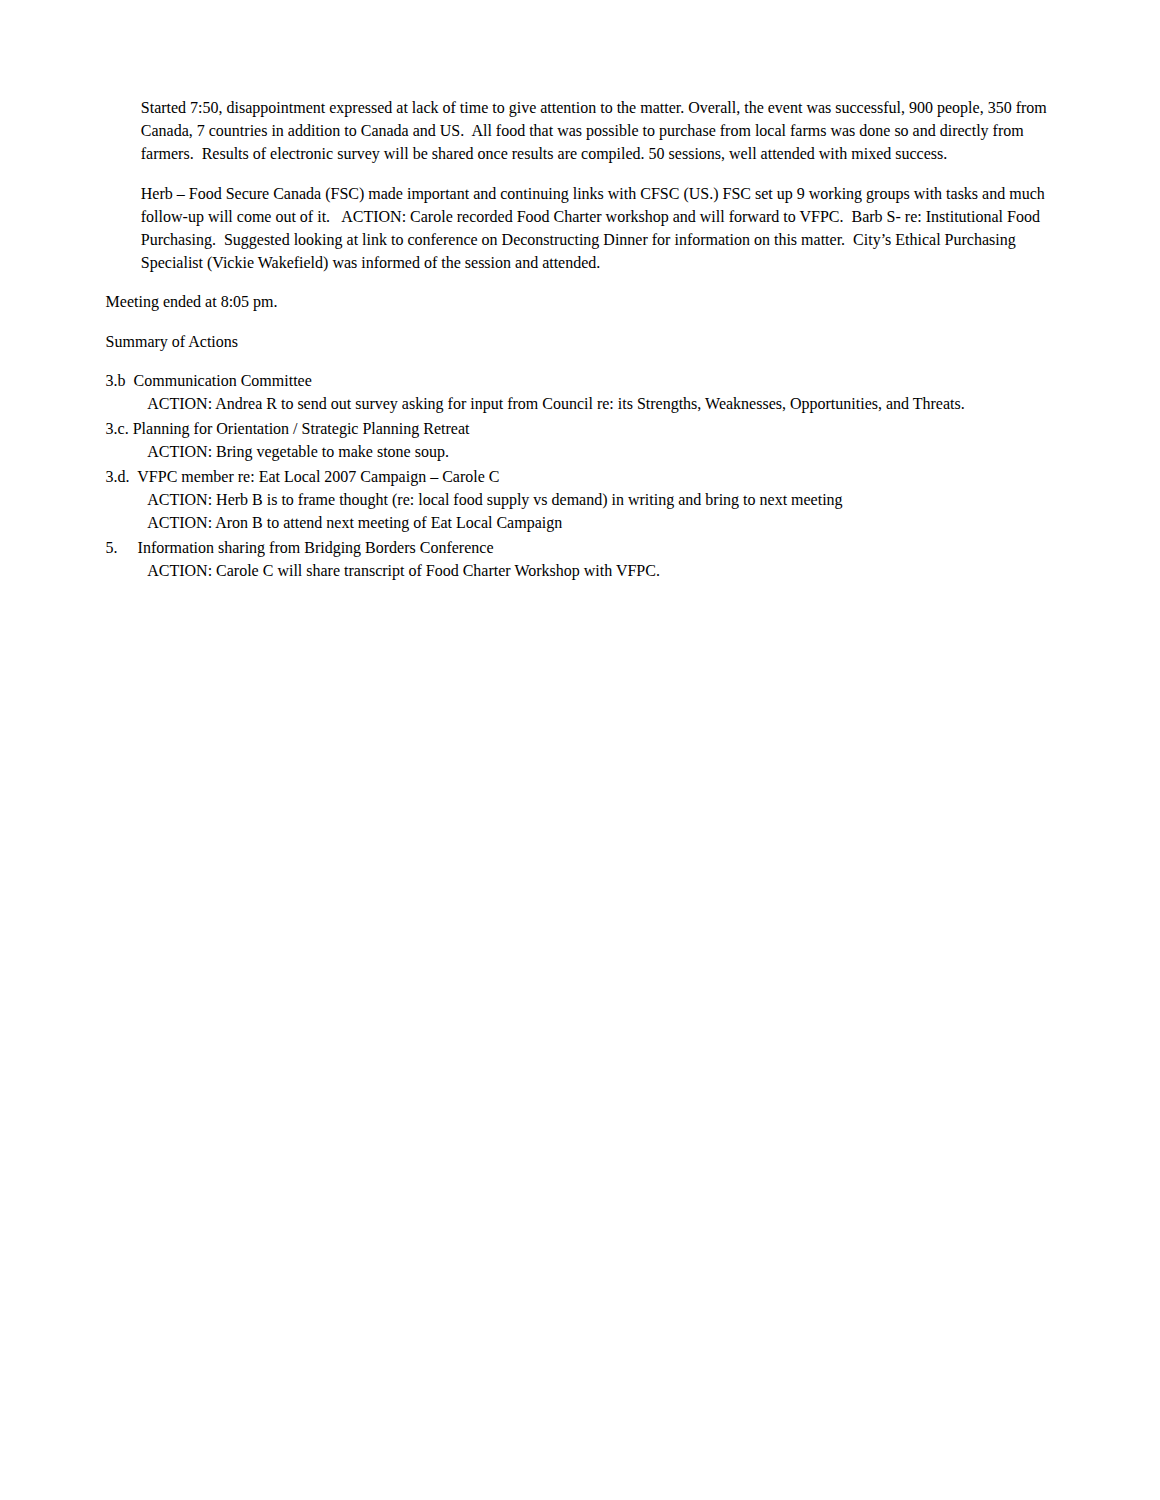Started 7:50, disappointment expressed at lack of time to give attention to the matter. Overall, the event was successful, 900 people, 350 from Canada, 7 countries in addition to Canada and US. All food that was possible to purchase from local farms was done so and directly from farmers. Results of electronic survey will be shared once results are compiled. 50 sessions, well attended with mixed success.
Herb – Food Secure Canada (FSC) made important and continuing links with CFSC (US.) FSC set up 9 working groups with tasks and much follow-up will come out of it. ACTION: Carole recorded Food Charter workshop and will forward to VFPC. Barb S- re: Institutional Food Purchasing. Suggested looking at link to conference on Deconstructing Dinner for information on this matter. City’s Ethical Purchasing Specialist (Vickie Wakefield) was informed of the session and attended.
Meeting ended at 8:05 pm.
Summary of Actions
3.b Communication Committee ACTION: Andrea R to send out survey asking for input from Council re: its Strengths, Weaknesses, Opportunities, and Threats.
3.c. Planning for Orientation / Strategic Planning Retreat ACTION: Bring vegetable to make stone soup.
3.d. VFPC member re: Eat Local 2007 Campaign – Carole C ACTION: Herb B is to frame thought (re: local food supply vs demand) in writing and bring to next meeting ACTION: Aron B to attend next meeting of Eat Local Campaign
5. Information sharing from Bridging Borders Conference ACTION: Carole C will share transcript of Food Charter Workshop with VFPC.